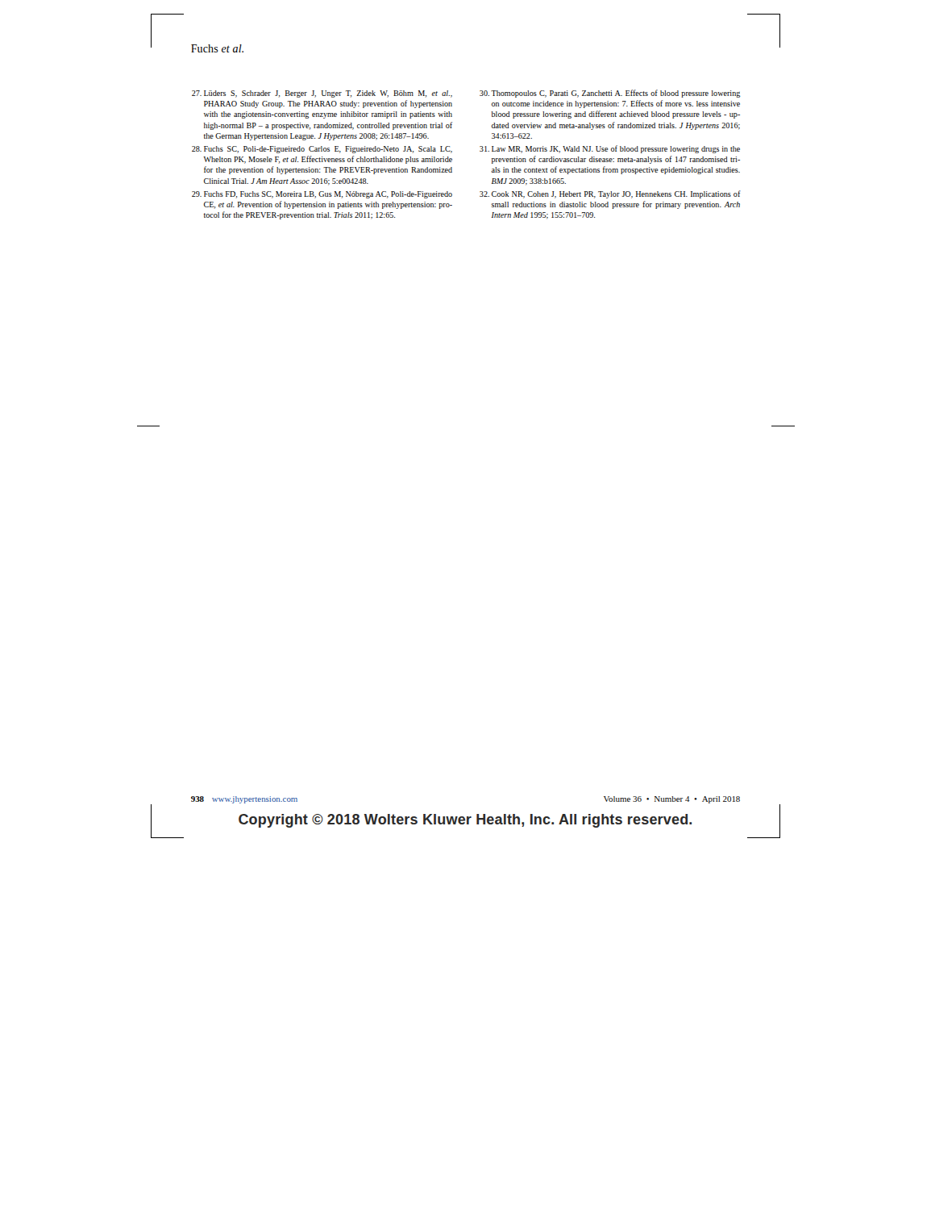Fuchs et al.
Lüders S, Schrader J, Berger J, Unger T, Zidek W, Böhm M, et al., PHARAO Study Group. The PHARAO study: prevention of hypertension with the angiotensin-converting enzyme inhibitor ramipril in patients with high-normal BP – a prospective, randomized, controlled prevention trial of the German Hypertension League. J Hypertens 2008; 26:1487–1496.
Fuchs SC, Poli-de-Figueiredo Carlos E, Figueiredo-Neto JA, Scala LC, Whelton PK, Mosele F, et al. Effectiveness of chlorthalidone plus amiloride for the prevention of hypertension: The PREVER-prevention Randomized Clinical Trial. J Am Heart Assoc 2016; 5:e004248.
Fuchs FD, Fuchs SC, Moreira LB, Gus M, Nóbrega AC, Poli-de-Figueiredo CE, et al. Prevention of hypertension in patients with prehypertension: protocol for the PREVER-prevention trial. Trials 2011; 12:65.
Thomopoulos C, Parati G, Zanchetti A. Effects of blood pressure lowering on outcome incidence in hypertension: 7. Effects of more vs. less intensive blood pressure lowering and different achieved blood pressure levels - updated overview and meta-analyses of randomized trials. J Hypertens 2016; 34:613–622.
Law MR, Morris JK, Wald NJ. Use of blood pressure lowering drugs in the prevention of cardiovascular disease: meta-analysis of 147 randomised trials in the context of expectations from prospective epidemiological studies. BMJ 2009; 338:b1665.
Cook NR, Cohen J, Hebert PR, Taylor JO, Hennekens CH. Implications of small reductions in diastolic blood pressure for primary prevention. Arch Intern Med 1995; 155:701–709.
938www.jhypertension.com
Volume 36•Number 4•April 2018
Copyright © 2018 Wolters Kluwer Health, Inc. All rights reserved.